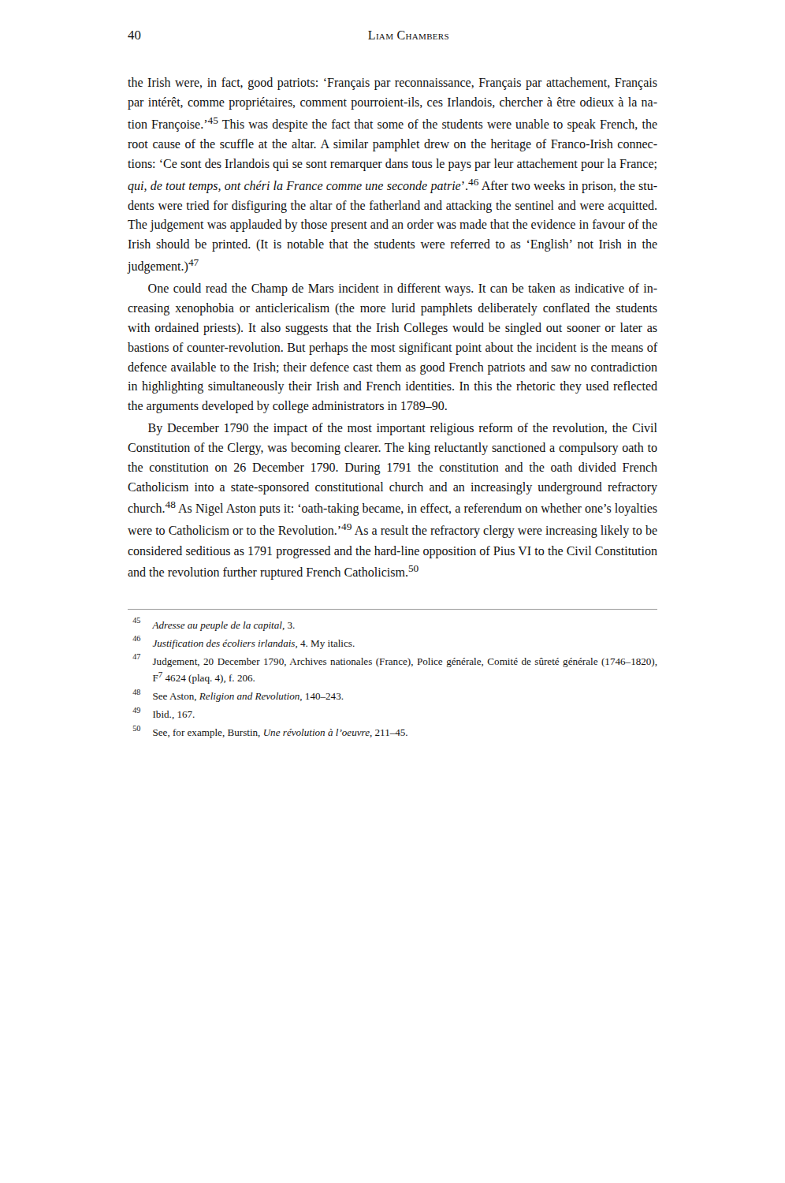40 Liam Chambers
the Irish were, in fact, good patriots: ‘Français par reconnaissance, Français par attachement, Français par intérêt, comme propriétaires, comment pourroient-ils, ces Irlandois, chercher à être odieux à la nation Françoise.’45 This was despite the fact that some of the students were unable to speak French, the root cause of the scuffle at the altar. A similar pamphlet drew on the heritage of Franco-Irish connections: ‘Ce sont des Irlandois qui se sont remarquer dans tous le pays par leur attachement pour la France; qui, de tout temps, ont chéri la France comme une seconde patrie’.46 After two weeks in prison, the students were tried for disfiguring the altar of the fatherland and attacking the sentinel and were acquitted. The judgement was applauded by those present and an order was made that the evidence in favour of the Irish should be printed. (It is notable that the students were referred to as ‘English’ not Irish in the judgement.)47
One could read the Champ de Mars incident in different ways. It can be taken as indicative of increasing xenophobia or anticlericalism (the more lurid pamphlets deliberately conflated the students with ordained priests). It also suggests that the Irish Colleges would be singled out sooner or later as bastions of counter-revolution. But perhaps the most significant point about the incident is the means of defence available to the Irish; their defence cast them as good French patriots and saw no contradiction in highlighting simultaneously their Irish and French identities. In this the rhetoric they used reflected the arguments developed by college administrators in 1789–90.
By December 1790 the impact of the most important religious reform of the revolution, the Civil Constitution of the Clergy, was becoming clearer. The king reluctantly sanctioned a compulsory oath to the constitution on 26 December 1790. During 1791 the constitution and the oath divided French Catholicism into a state-sponsored constitutional church and an increasingly underground refractory church.48 As Nigel Aston puts it: ‘oath-taking became, in effect, a referendum on whether one’s loyalties were to Catholicism or to the Revolution.’49 As a result the refractory clergy were increasing likely to be considered seditious as 1791 progressed and the hard-line opposition of Pius VI to the Civil Constitution and the revolution further ruptured French Catholicism.50
Adresse au peuple de la capital, 3.
Justification des écoliers irlandais, 4. My italics.
Judgement, 20 December 1790, Archives nationales (France), Police générale, Comité de sûreté générale (1746–1820), F7 4624 (plaq. 4), f. 206.
See Aston, Religion and Revolution, 140–243.
Ibid., 167.
See, for example, Burstin, Une révolution à l’oeuvre, 211–45.